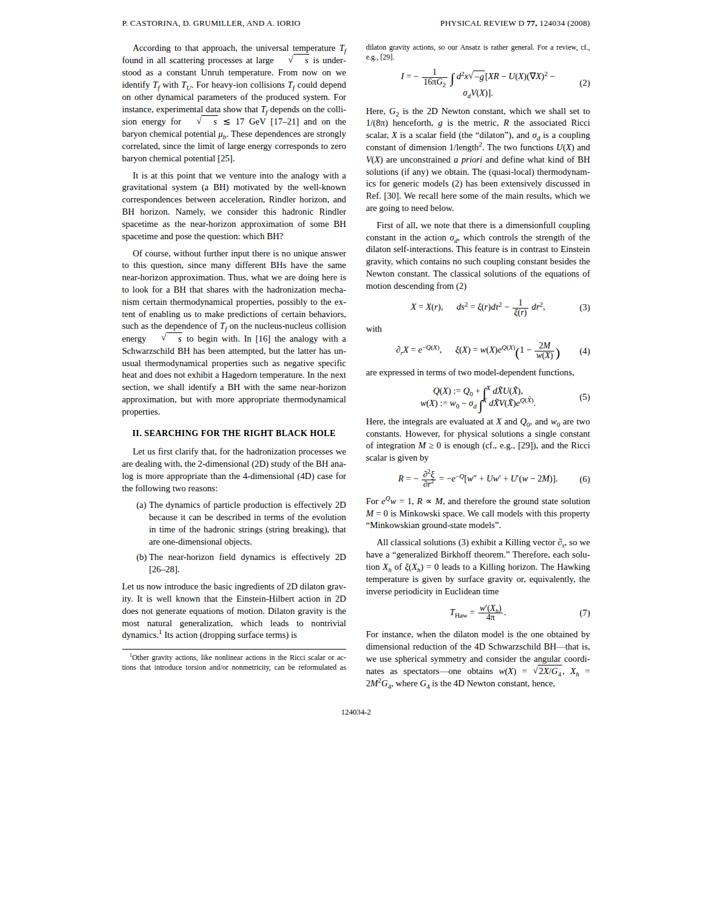P. CASTORINA, D. GRUMILLER, AND A. IORIO PHYSICAL REVIEW D 77, 124034 (2008)
According to that approach, the universal temperature Tf found in all scattering processes at large s is understood as a constant Unruh temperature. From now on we identify Tf with TU. For heavy-ion collisions Tf could depend on other dynamical parameters of the produced system. For instance, experimental data show that Tf depends on the collision energy for s ≲ 17 GeV [17–21] and on the baryon chemical potential μb. These dependences are strongly correlated, since the limit of large energy corresponds to zero baryon chemical potential [25].
It is at this point that we venture into the analogy with a gravitational system (a BH) motivated by the well-known correspondences between acceleration, Rindler horizon, and BH horizon. Namely, we consider this hadronic Rindler spacetime as the near-horizon approximation of some BH spacetime and pose the question: which BH?
Of course, without further input there is no unique answer to this question, since many different BHs have the same near-horizon approximation. Thus, what we are doing here is to look for a BH that shares with the hadronization mechanism certain thermodynamical properties, possibly to the extent of enabling us to make predictions of certain behaviors, such as the dependence of Tf on the nucleus-nucleus collision energy s to begin with. In [16] the analogy with a Schwarzschild BH has been attempted, but the latter has unusual thermodynamical properties such as negative specific heat and does not exhibit a Hagedorn temperature. In the next section, we shall identify a BH with the same near-horizon approximation, but with more appropriate thermodynamical properties.
II. SEARCHING FOR THE RIGHT BLACK HOLE
Let us first clarify that, for the hadronization processes we are dealing with, the 2-dimensional (2D) study of the BH analog is more appropriate than the 4-dimensional (4D) case for the following two reasons:
(a) The dynamics of particle production is effectively 2D because it can be described in terms of the evolution in time of the hadronic strings (string breaking), that are one-dimensional objects.
(b) The near-horizon field dynamics is effectively 2D [26–28].
Let us now introduce the basic ingredients of 2D dilaton gravity. It is well known that the Einstein-Hilbert action in 2D does not generate equations of motion. Dilaton gravity is the most natural generalization, which leads to nontrivial dynamics.1 Its action (dropping surface terms) is
1Other gravity actions, like nonlinear actions in the Ricci scalar or actions that introduce torsion and/or nonmetricity, can be reformulated as dilaton gravity actions, so our Ansatz is rather general. For a review, cf., e.g., [29].
I = − 116πG2 ∫ d2x−g[XR − U(X)(∇X)2 − σdV(X)]. (2)
Here, G2 is the 2D Newton constant, which we shall set to 1/(8π) henceforth, g is the metric, R the associated Ricci scalar, X is a scalar field (the “dilaton”), and σd is a coupling constant of dimension 1/length2. The two functions U(X) and V(X) are unconstrained a priori and define what kind of BH solutions (if any) we obtain. The (quasi-local) thermodynamics for generic models (2) has been extensively discussed in Ref. [30]. We recall here some of the main results, which we are going to need below.
First of all, we note that there is a dimensionfull coupling constant in the action σd, which controls the strength of the dilaton self-interactions. This feature is in contrast to Einstein gravity, which contains no such coupling constant besides the Newton constant. The classical solutions of the equations of motion descending from (2)
X = X(r), ds2 = ξ(r)dτ2 − 1 ξ(r) dr2, (3)
with
∂rX = e−Q(X), ξ(X) = w(X)eQ(X)(1 − 2M w(X)) (4)
are expressed in terms of two model-dependent functions,
Q(X) := Q0 + ∫X dX̃U(X̃),
w(X) := w0 − σd ∫X dX̃V(X̃)eQ(X̃). (5)
Here, the integrals are evaluated at X and Q0, and w0 are two constants. However, for physical solutions a single constant of integration M ≥ 0 is enough (cf., e.g., [29]), and the Ricci scalar is given by
R = − ∂2ξ∂r2 = −e−Q[w″ + Uw′ + U′(w − 2M)]. (6)
For eQw = 1, R ∝ M, and therefore the ground state solution M = 0 is Minkowski space. We call models with this property “Minkowskian ground-state models”.
All classical solutions (3) exhibit a Killing vector ∂τ, so we have a “generalized Birkhoff theorem.” Therefore, each solution Xh of ξ(Xh) = 0 leads to a Killing horizon. The Hawking temperature is given by surface gravity or, equivalently, the inverse periodicity in Euclidean time
THaw = w′(Xh) 4π. (7)
For instance, when the dilaton model is the one obtained by dimensional reduction of the 4D Schwarzschild BH—that is, we use spherical symmetry and consider the angular coordinates as spectators—one obtains w(X) = 2X/G4, Xh = 2M2G4, where G4 is the 4D Newton constant, hence,
124034-2